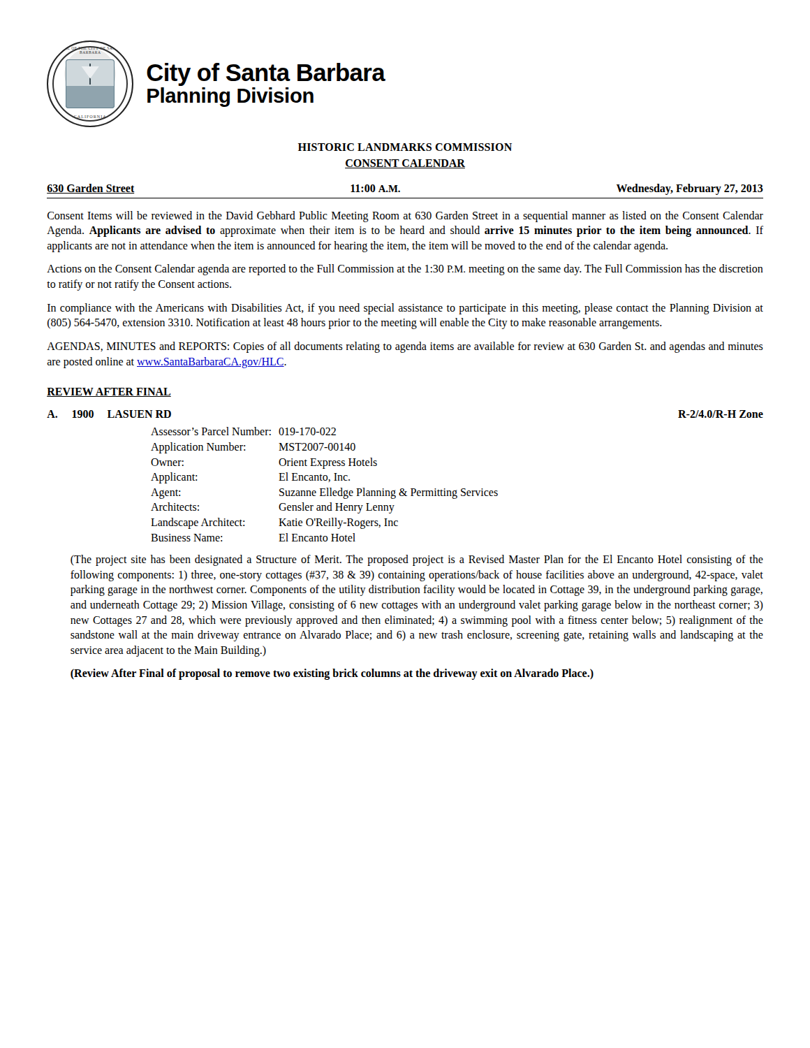City of Santa Barbara
Planning Division
HISTORIC LANDMARKS COMMISSION
CONSENT CALENDAR
630 Garden Street 11:00 A.M. Wednesday, February 27, 2013
Consent Items will be reviewed in the David Gebhard Public Meeting Room at 630 Garden Street in a sequential manner as listed on the Consent Calendar Agenda. Applicants are advised to approximate when their item is to be heard and should arrive 15 minutes prior to the item being announced. If applicants are not in attendance when the item is announced for hearing the item, the item will be moved to the end of the calendar agenda.
Actions on the Consent Calendar agenda are reported to the Full Commission at the 1:30 P.M. meeting on the same day. The Full Commission has the discretion to ratify or not ratify the Consent actions.
In compliance with the Americans with Disabilities Act, if you need special assistance to participate in this meeting, please contact the Planning Division at (805) 564-5470, extension 3310. Notification at least 48 hours prior to the meeting will enable the City to make reasonable arrangements.
AGENDAS, MINUTES and REPORTS: Copies of all documents relating to agenda items are available for review at 630 Garden St. and agendas and minutes are posted online at www.SantaBarbaraCA.gov/HLC.
REVIEW AFTER FINAL
A. 1900 LASUEN RD R-2/4.0/R-H Zone
| Assessor’s Parcel Number: | 019-170-022 |
| Application Number: | MST2007-00140 |
| Owner: | Orient Express Hotels |
| Applicant: | El Encanto, Inc. |
| Agent: | Suzanne Elledge Planning & Permitting Services |
| Architects: | Gensler and Henry Lenny |
| Landscape Architect: | Katie O'Reilly-Rogers, Inc |
| Business Name: | El Encanto Hotel |
(The project site has been designated a Structure of Merit. The proposed project is a Revised Master Plan for the El Encanto Hotel consisting of the following components: 1) three, one-story cottages (#37, 38 & 39) containing operations/back of house facilities above an underground, 42-space, valet parking garage in the northwest corner. Components of the utility distribution facility would be located in Cottage 39, in the underground parking garage, and underneath Cottage 29; 2) Mission Village, consisting of 6 new cottages with an underground valet parking garage below in the northeast corner; 3) new Cottages 27 and 28, which were previously approved and then eliminated; 4) a swimming pool with a fitness center below; 5) realignment of the sandstone wall at the main driveway entrance on Alvarado Place; and 6) a new trash enclosure, screening gate, retaining walls and landscaping at the service area adjacent to the Main Building.)
(Review After Final of proposal to remove two existing brick columns at the driveway exit on Alvarado Place.)